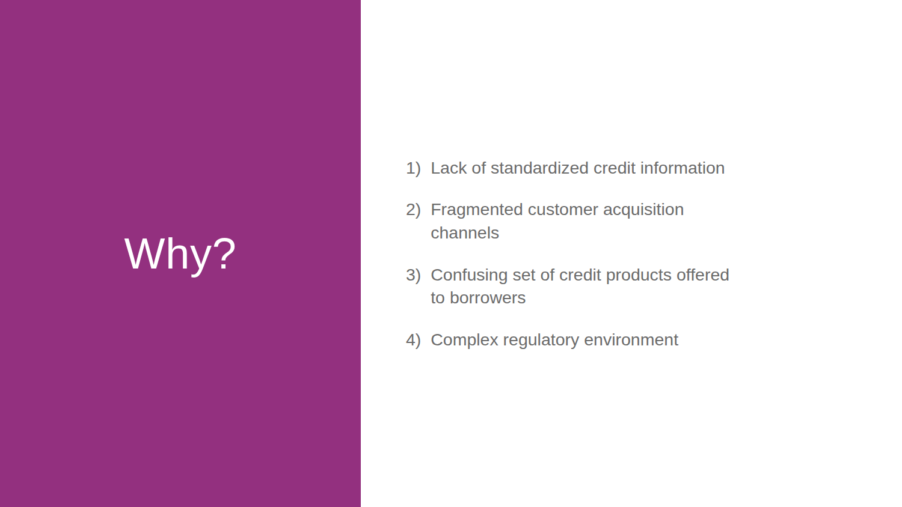Why?
Lack of standardized credit information
Fragmented customer acquisition channels
Confusing set of credit products offered to borrowers
Complex regulatory environment